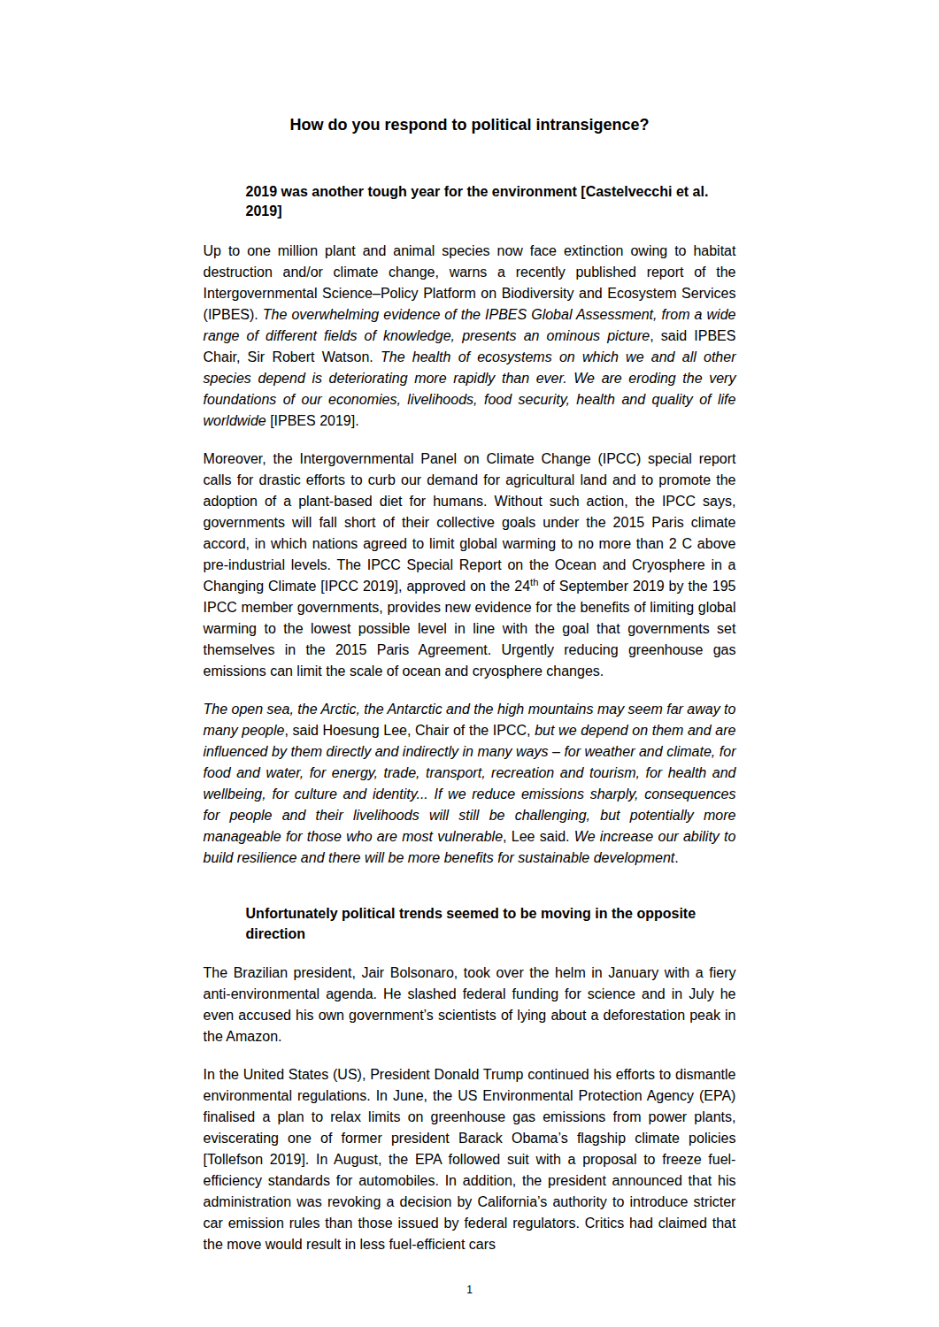How do you respond to political intransigence?
2019 was another tough year for the environment [Castelvecchi et al. 2019]
Up to one million plant and animal species now face extinction owing to habitat destruction and/or climate change, warns a recently published report of the Intergovernmental Science–Policy Platform on Biodiversity and Ecosystem Services (IPBES). The overwhelming evidence of the IPBES Global Assessment, from a wide range of different fields of knowledge, presents an ominous picture, said IPBES Chair, Sir Robert Watson. The health of ecosystems on which we and all other species depend is deteriorating more rapidly than ever. We are eroding the very foundations of our economies, livelihoods, food security, health and quality of life worldwide [IPBES 2019].
Moreover, the Intergovernmental Panel on Climate Change (IPCC) special report calls for drastic efforts to curb our demand for agricultural land and to promote the adoption of a plant-based diet for humans. Without such action, the IPCC says, governments will fall short of their collective goals under the 2015 Paris climate accord, in which nations agreed to limit global warming to no more than 2 C above pre-industrial levels. The IPCC Special Report on the Ocean and Cryosphere in a Changing Climate [IPCC 2019], approved on the 24th of September 2019 by the 195 IPCC member governments, provides new evidence for the benefits of limiting global warming to the lowest possible level in line with the goal that governments set themselves in the 2015 Paris Agreement. Urgently reducing greenhouse gas emissions can limit the scale of ocean and cryosphere changes.
The open sea, the Arctic, the Antarctic and the high mountains may seem far away to many people, said Hoesung Lee, Chair of the IPCC, but we depend on them and are influenced by them directly and indirectly in many ways – for weather and climate, for food and water, for energy, trade, transport, recreation and tourism, for health and wellbeing, for culture and identity... If we reduce emissions sharply, consequences for people and their livelihoods will still be challenging, but potentially more manageable for those who are most vulnerable, Lee said. We increase our ability to build resilience and there will be more benefits for sustainable development.
Unfortunately political trends seemed to be moving in the opposite direction
The Brazilian president, Jair Bolsonaro, took over the helm in January with a fiery anti-environmental agenda. He slashed federal funding for science and in July he even accused his own government’s scientists of lying about a deforestation peak in the Amazon.
In the United States (US), President Donald Trump continued his efforts to dismantle environmental regulations. In June, the US Environmental Protection Agency (EPA) finalised a plan to relax limits on greenhouse gas emissions from power plants, eviscerating one of former president Barack Obama’s flagship climate policies [Tollefson 2019]. In August, the EPA followed suit with a proposal to freeze fuel-efficiency standards for automobiles. In addition, the president announced that his administration was revoking a decision by California’s authority to introduce stricter car emission rules than those issued by federal regulators. Critics had claimed that the move would result in less fuel-efficient cars
1